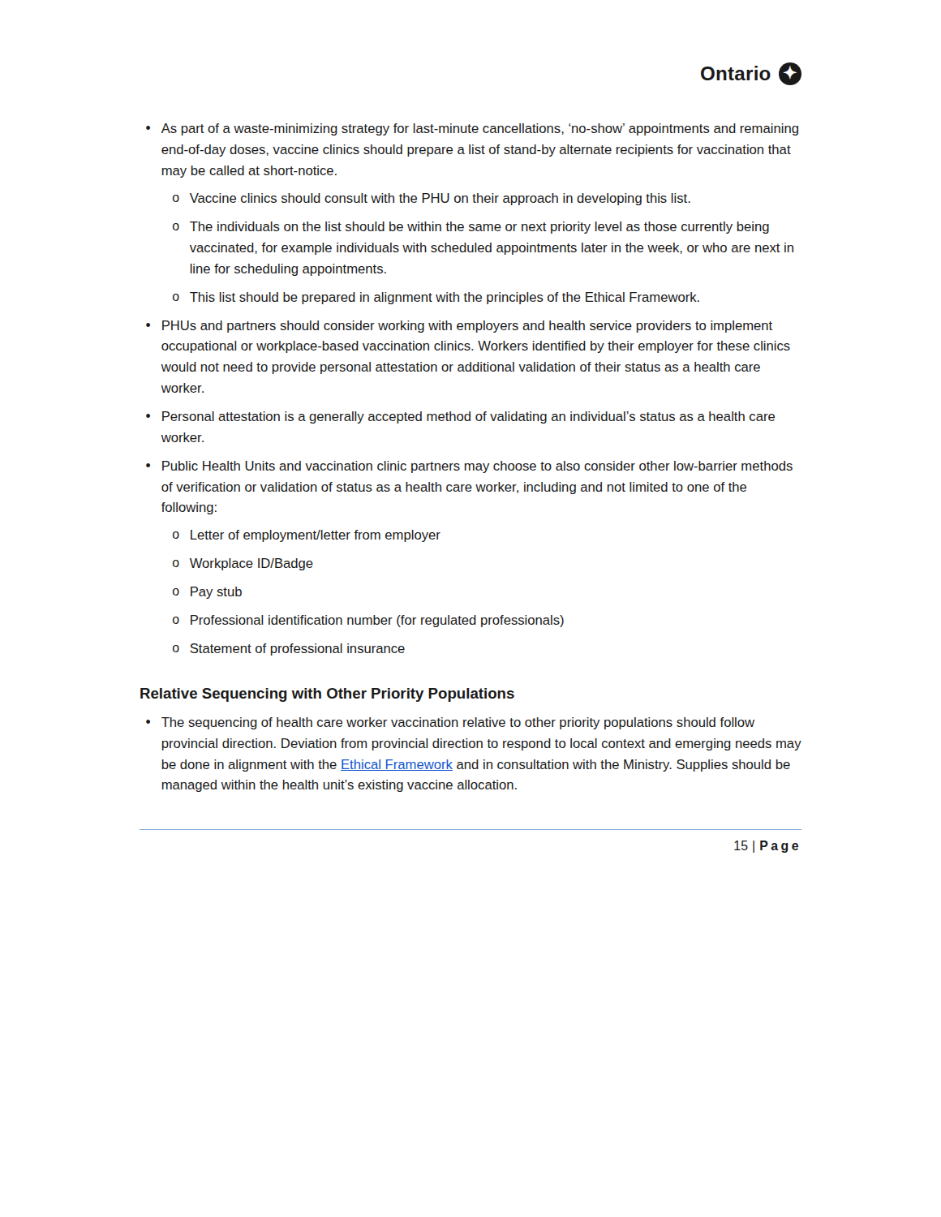Ontario ✦
As part of a waste-minimizing strategy for last-minute cancellations, ‘no-show’ appointments and remaining end-of-day doses, vaccine clinics should prepare a list of stand-by alternate recipients for vaccination that may be called at short-notice.
Vaccine clinics should consult with the PHU on their approach in developing this list.
The individuals on the list should be within the same or next priority level as those currently being vaccinated, for example individuals with scheduled appointments later in the week, or who are next in line for scheduling appointments.
This list should be prepared in alignment with the principles of the Ethical Framework.
PHUs and partners should consider working with employers and health service providers to implement occupational or workplace-based vaccination clinics. Workers identified by their employer for these clinics would not need to provide personal attestation or additional validation of their status as a health care worker.
Personal attestation is a generally accepted method of validating an individual’s status as a health care worker.
Public Health Units and vaccination clinic partners may choose to also consider other low-barrier methods of verification or validation of status as a health care worker, including and not limited to one of the following:
Letter of employment/letter from employer
Workplace ID/Badge
Pay stub
Professional identification number (for regulated professionals)
Statement of professional insurance
Relative Sequencing with Other Priority Populations
The sequencing of health care worker vaccination relative to other priority populations should follow provincial direction. Deviation from provincial direction to respond to local context and emerging needs may be done in alignment with the Ethical Framework and in consultation with the Ministry. Supplies should be managed within the health unit’s existing vaccine allocation.
15 | Page